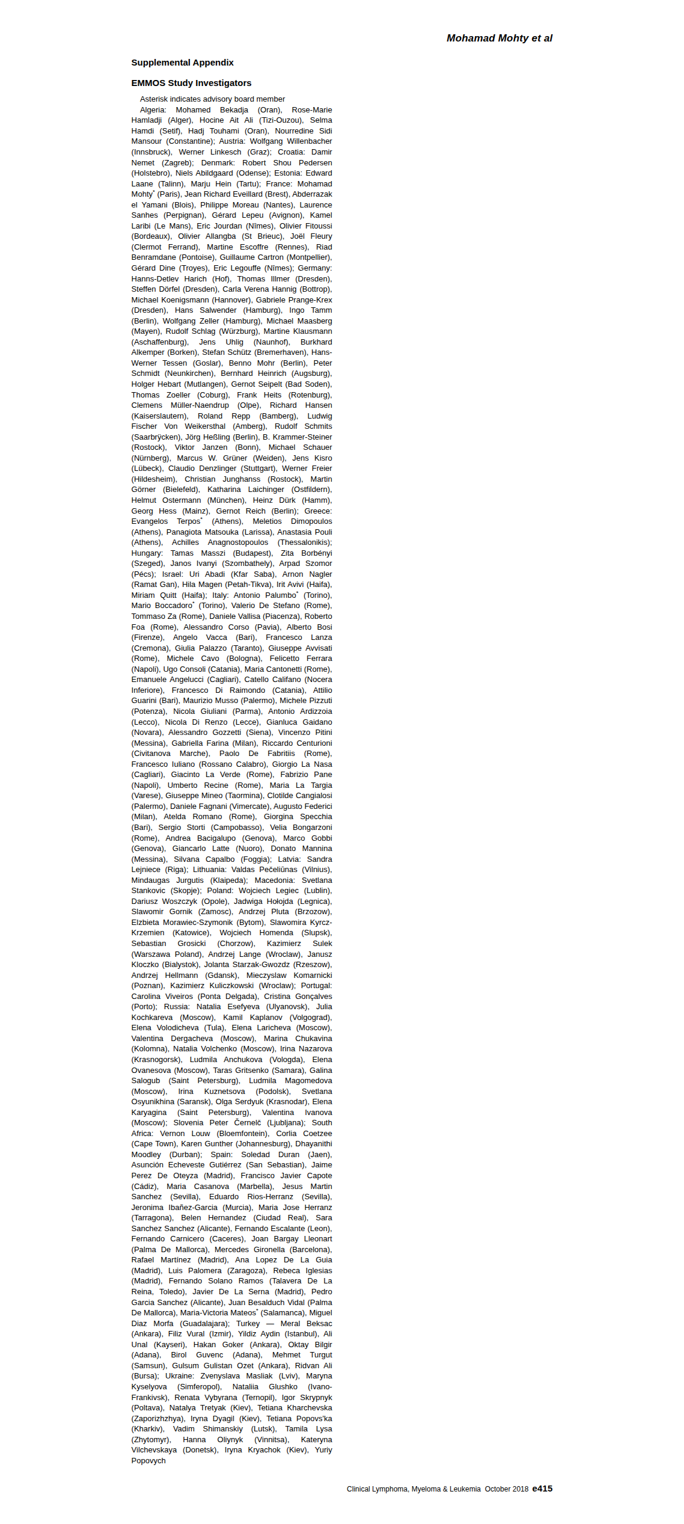Mohamad Mohty et al
Supplemental Appendix
EMMOS Study Investigators
Asterisk indicates advisory board member
Algeria: Mohamed Bekadja (Oran), Rose-Marie Hamladji (Alger), Hocine Ait Ali (Tizi-Ouzou), Selma Hamdi (Setif), Hadj Touhami (Oran), Nourredine Sidi Mansour (Constantine); Austria: Wolfgang Willenbacher (Innsbruck), Werner Linkesch (Graz); Croatia: Damir Nemet (Zagreb); Denmark: Robert Shou Pedersen (Holstebro), Niels Abildgaard (Odense); Estonia: Edward Laane (Talinn), Marju Hein (Tartu); France: Mohamad Mohty* (Paris), Jean Richard Eveillard (Brest), Abderrazak el Yamani (Blois), Philippe Moreau (Nantes), Laurence Sanhes (Perpignan), Gérard Lepeu (Avignon), Kamel Laribi (Le Mans), Eric Jourdan (Nîmes), Olivier Fitoussi (Bordeaux), Olivier Allangba (St Brieuc), Joël Fleury (Clermot Ferrand), Martine Escoffre (Rennes), Riad Benramdane (Pontoise), Guillaume Cartron (Montpellier), Gérard Dine (Troyes), Eric Legouffe (Nîmes); Germany: Hanns-Detlev Harich (Hof), Thomas Illmer (Dresden), Steffen Dörfel (Dresden), Carla Verena Hannig (Bottrop), Michael Koenigsmann (Hannover), Gabriele Prange-Krex (Dresden), Hans Salwender (Hamburg), Ingo Tamm (Berlin), Wolfgang Zeller (Hamburg), Michael Maasberg (Mayen), Rudolf Schlag (Würzburg), Martine Klausmann (Aschaffenburg), Jens Uhlig (Naunhof), Burkhard Alkemper (Borken), Stefan Schütz (Bremerhaven), Hans-Werner Tessen (Goslar), Benno Mohr (Berlin), Peter Schmidt (Neunkirchen), Bernhard Heinrich (Augsburg), Holger Hebart (Mutlangen), Gernot Seipelt (Bad Soden), Thomas Zoeller (Coburg), Frank Heits (Rotenburg), Clemens Müller-Naendrup (Olpe), Richard Hansen (Kaiserslautern), Roland Repp (Bamberg), Ludwig Fischer Von Weikersthal (Amberg), Rudolf Schmits (Saarbrÿcken), Jörg Heßling (Berlin), B. Krammer-Steiner (Rostock), Viktor Janzen (Bonn), Michael Schauer (Nürnberg), Marcus W. Grüner (Weiden), Jens Kisro (Lübeck), Claudio Denzlinger (Stuttgart), Werner Freier (Hildesheim), Christian Junghanss (Rostock), Martin Görner (Bielefeld), Katharina Laichinger (Ostfildern), Helmut Ostermann (München), Heinz Dürk (Hamm), Georg Hess (Mainz), Gernot Reich (Berlin); Greece: Evangelos Terpos* (Athens), Meletios Dimopoulos (Athens), Panagiota Matsouka (Larissa), Anastasia Pouli (Athens), Achilles Anagnostopoulos (Thessalonikis); Hungary: Tamas Masszi (Budapest), Zita Borbényi (Szeged), Janos Ivanyi (Szombathely), Arpad Szomor (Pécs); Israel: Uri Abadi (Kfar Saba), Arnon Nagler (Ramat Gan), Hila Magen (Petah-Tikva), Irit Avivi (Haifa), Miriam Quitt (Haifa); Italy: Antonio Palumbo* (Torino), Mario Boccadoro* (Torino), Valerio De Stefano (Rome), Tommaso Za (Rome), Daniele Vallisa (Piacenza), Roberto Foa (Rome), Alessandro Corso (Pavia), Alberto Bosi (Firenze), Angelo Vacca (Bari), Francesco Lanza (Cremona), Giulia Palazzo (Taranto), Giuseppe Avvisati (Rome), Michele Cavo (Bologna), Felicetto Ferrara (Napoli), Ugo Consoli (Catania), Maria Cantonetti (Rome), Emanuele Angelucci (Cagliari), Catello Califano (Nocera Inferiore), Francesco Di Raimondo (Catania), Attilio Guarini (Bari), Maurizio Musso (Palermo), Michele Pizzuti (Potenza), Nicola Giuliani (Parma), Antonio Ardizzoia (Lecco), Nicola Di Renzo (Lecce), Gianluca Gaidano (Novara), Alessandro Gozzetti (Siena), Vincenzo Pitini (Messina), Gabriella Farina (Milan), Riccardo Centurioni (Civitanova Marche), Paolo De Fabritiis (Rome), Francesco Iuliano (Rossano Calabro), Giorgio La Nasa (Cagliari), Giacinto La Verde (Rome), Fabrizio Pane (Napoli), Umberto Recine (Rome), Maria La Targia (Varese), Giuseppe Mineo (Taormina), Clotilde Cangialosi (Palermo), Daniele Fagnani (Vimercate), Augusto Federici (Milan), Atelda Romano (Rome), Giorgina Specchia (Bari), Sergio Storti (Campobasso), Velia Bongarzoni (Rome), Andrea Bacigalupo (Genova), Marco Gobbi (Genova), Giancarlo Latte (Nuoro), Donato Mannina (Messina), Silvana Capalbo (Foggia); Latvia: Sandra Lejniece (Riga); Lithuania: Valdas Pečeliūnas (Vilnius), Mindaugas Jurgutis (Klaipeda); Macedonia: Svetlana Stankovic (Skopje); Poland: Wojciech Legiec (Lublin), Dariusz Woszczyk (Opole), Jadwiga Hołojda (Legnica), Slawomir Gornik (Zamosc), Andrzej Pluta (Brzozow), Elzbieta Morawiec-Szymonik (Bytom), Slawomira Kyrcz-Krzemien (Katowice), Wojciech Homenda (Slupsk), Sebastian Grosicki (Chorzow), Kazimierz Sulek (Warszawa Poland), Andrzej Lange (Wroclaw), Janusz Kloczko (Bialystok), Jolanta Starzak-Gwozdz (Rzeszow), Andrzej Hellmann (Gdansk), Mieczyslaw Komarnicki (Poznan), Kazimierz Kuliczkowski (Wroclaw); Portugal: Carolina Viveiros (Ponta Delgada), Cristina Gonçalves (Porto); Russia: Natalia Esefyeva (Ulyanovsk), Julia Kochkareva (Moscow), Kamil Kaplanov (Volgograd), Elena Volodicheva (Tula), Elena Laricheva (Moscow), Valentina Dergacheva (Moscow), Marina Chukavina (Kolomna), Natalia Volchenko (Moscow), Irina Nazarova (Krasnogorsk), Ludmila Anchukova (Vologda), Elena Ovanesova (Moscow), Taras Gritsenko (Samara), Galina Salogub (Saint Petersburg), Ludmila Magomedova (Moscow), Irina Kuznetsova (Podolsk), Svetlana Osyunikhina (Saransk), Olga Serdyuk (Krasnodar), Elena Karyagina (Saint Petersburg), Valentina Ivanova (Moscow); Slovenia Peter Černelč (Ljubljana); South Africa: Vernon Louw (Bloemfontein), Corlia Coetzee (Cape Town), Karen Gunther (Johannesburg), Dhayanithi Moodley (Durban); Spain: Soledad Duran (Jaen), Asunción Echeveste Gutiérrez (San Sebastian), Jaime Perez De Oteyza (Madrid), Francisco Javier Capote (Cádiz), Maria Casanova (Marbella), Jesus Martin Sanchez (Sevilla), Eduardo Rios-Herranz (Sevilla), Jeronima Ibañez-Garcia (Murcia), Maria Jose Herranz (Tarragona), Belen Hernandez (Ciudad Real), Sara Sanchez Sanchez (Alicante), Fernando Escalante (Leon), Fernando Carnicero (Caceres), Joan Bargay Lleonart (Palma De Mallorca), Mercedes Gironella (Barcelona), Rafael Martínez (Madrid), Ana Lopez De La Guia (Madrid), Luis Palomera (Zaragoza), Rebeca Iglesias (Madrid), Fernando Solano Ramos (Talavera De La Reina, Toledo), Javier De La Serna (Madrid), Pedro Garcia Sanchez (Alicante), Juan Besalduch Vidal (Palma De Mallorca), Maria-Victoria Mateos* (Salamanca), Miguel Diaz Morfa (Guadalajara); Turkey — Meral Beksac (Ankara), Filiz Vural (Izmir), Yildiz Aydin (Istanbul), Ali Unal (Kayseri), Hakan Goker (Ankara), Oktay Bilgir (Adana), Birol Guvenc (Adana), Mehmet Turgut (Samsun), Gulsum Gulistan Ozet (Ankara), Ridvan Ali (Bursa); Ukraine: Zvenyslava Masliak (Lviv), Maryna Kyselyova (Simferopol), Nataliia Glushko (Ivano-Frankivsk), Renata Vybyrana (Ternopil), Igor Skrypnyk (Poltava), Natalya Tretyak (Kiev), Tetiana Kharchevska (Zaporizhzhya), Iryna Dyagil (Kiev), Tetiana Popovs'ka (Kharkiv), Vadim Shimanskiy (Lutsk), Tamila Lysa (Zhytomyr), Hanna Oliynyk (Vinnitsa), Kateryna Vilchevskaya (Donetsk), Iryna Kryachok (Kiev), Yuriy Popovych
Clinical Lymphoma, Myeloma & Leukemia October 2018 e415